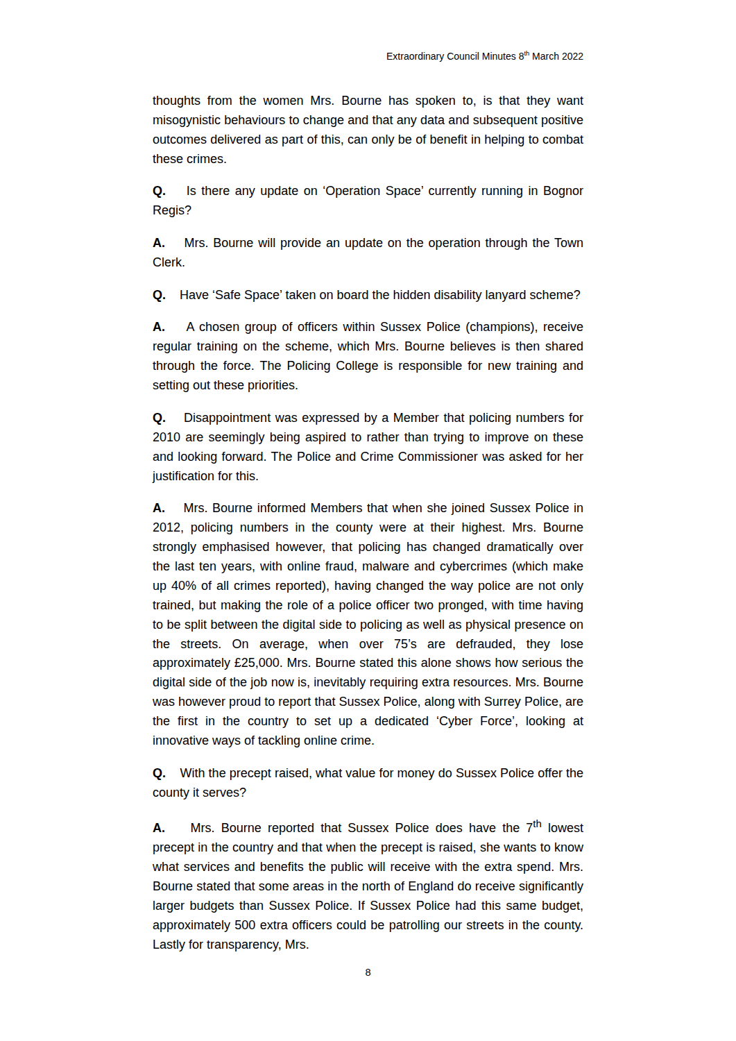Extraordinary Council Minutes 8th March 2022
thoughts from the women Mrs. Bourne has spoken to, is that they want misogynistic behaviours to change and that any data and subsequent positive outcomes delivered as part of this, can only be of benefit in helping to combat these crimes.
Q. Is there any update on ‘Operation Space’ currently running in Bognor Regis?
A. Mrs. Bourne will provide an update on the operation through the Town Clerk.
Q. Have ‘Safe Space’ taken on board the hidden disability lanyard scheme?
A. A chosen group of officers within Sussex Police (champions), receive regular training on the scheme, which Mrs. Bourne believes is then shared through the force. The Policing College is responsible for new training and setting out these priorities.
Q. Disappointment was expressed by a Member that policing numbers for 2010 are seemingly being aspired to rather than trying to improve on these and looking forward. The Police and Crime Commissioner was asked for her justification for this.
A. Mrs. Bourne informed Members that when she joined Sussex Police in 2012, policing numbers in the county were at their highest. Mrs. Bourne strongly emphasised however, that policing has changed dramatically over the last ten years, with online fraud, malware and cybercrimes (which make up 40% of all crimes reported), having changed the way police are not only trained, but making the role of a police officer two pronged, with time having to be split between the digital side to policing as well as physical presence on the streets. On average, when over 75’s are defrauded, they lose approximately £25,000. Mrs. Bourne stated this alone shows how serious the digital side of the job now is, inevitably requiring extra resources. Mrs. Bourne was however proud to report that Sussex Police, along with Surrey Police, are the first in the country to set up a dedicated ‘Cyber Force’, looking at innovative ways of tackling online crime.
Q. With the precept raised, what value for money do Sussex Police offer the county it serves?
A. Mrs. Bourne reported that Sussex Police does have the 7th lowest precept in the country and that when the precept is raised, she wants to know what services and benefits the public will receive with the extra spend. Mrs. Bourne stated that some areas in the north of England do receive significantly larger budgets than Sussex Police. If Sussex Police had this same budget, approximately 500 extra officers could be patrolling our streets in the county. Lastly for transparency, Mrs.
8